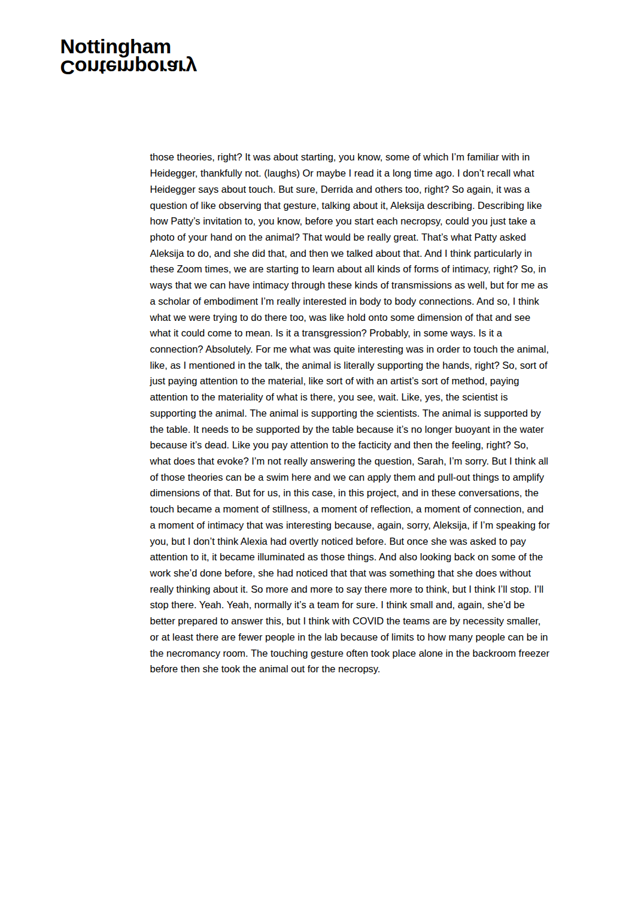Nottingham Contemporary
those theories, right? It was about starting, you know, some of which I’m familiar with in Heidegger, thankfully not. (laughs) Or maybe I read it a long time ago. I don’t recall what Heidegger says about touch. But sure, Derrida and others too, right? So again, it was a question of like observing that gesture, talking about it, Aleksija describing. Describing like how Patty’s invitation to, you know, before you start each necropsy, could you just take a photo of your hand on the animal? That would be really great. That’s what Patty asked Aleksija to do, and she did that, and then we talked about that. And I think particularly in these Zoom times, we are starting to learn about all kinds of forms of intimacy, right? So, in ways that we can have intimacy through these kinds of transmissions as well, but for me as a scholar of embodiment I’m really interested in body to body connections. And so, I think what we were trying to do there too, was like hold onto some dimension of that and see what it could come to mean. Is it a transgression? Probably, in some ways. Is it a connection? Absolutely. For me what was quite interesting was in order to touch the animal, like, as I mentioned in the talk, the animal is literally supporting the hands, right? So, sort of just paying attention to the material, like sort of with an artist’s sort of method, paying attention to the materiality of what is there, you see, wait. Like, yes, the scientist is supporting the animal. The animal is supporting the scientists. The animal is supported by the table. It needs to be supported by the table because it’s no longer buoyant in the water because it’s dead. Like you pay attention to the facticity and then the feeling, right? So, what does that evoke? I’m not really answering the question, Sarah, I’m sorry. But I think all of those theories can be a swim here and we can apply them and pull-out things to amplify dimensions of that. But for us, in this case, in this project, and in these conversations, the touch became a moment of stillness, a moment of reflection, a moment of connection, and a moment of intimacy that was interesting because, again, sorry, Aleksija, if I’m speaking for you, but I don’t think Alexia had overtly noticed before. But once she was asked to pay attention to it, it became illuminated as those things. And also looking back on some of the work she’d done before, she had noticed that that was something that she does without really thinking about it. So more and more to say there more to think, but I think I’ll stop. I’ll stop there. Yeah. Yeah, normally it’s a team for sure. I think small and, again, she’d be better prepared to answer this, but I think with COVID the teams are by necessity smaller, or at least there are fewer people in the lab because of limits to how many people can be in the necromancy room. The touching gesture often took place alone in the backroom freezer before then she took the animal out for the necropsy.